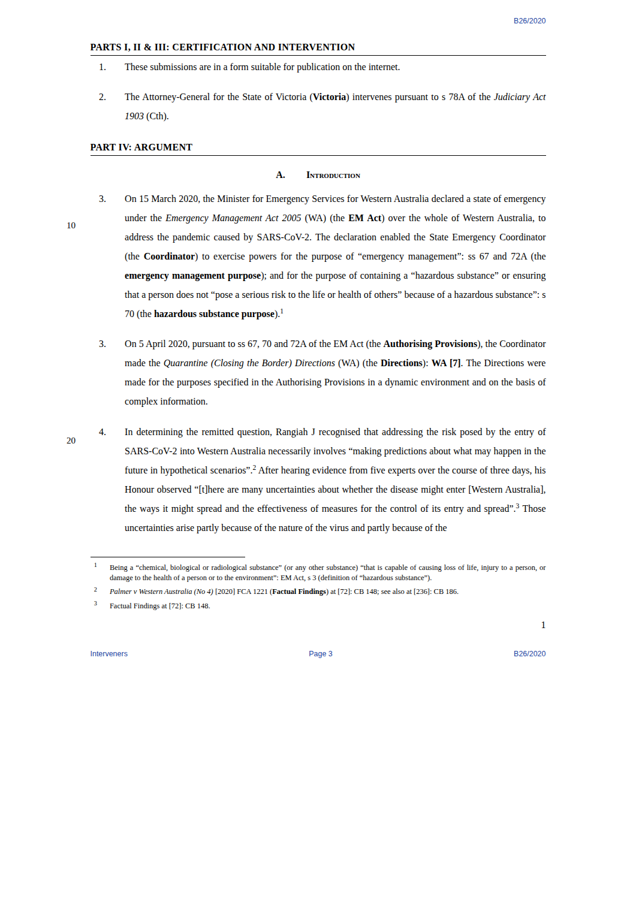B26/2020
PARTS I, II & III: CERTIFICATION AND INTERVENTION
These submissions are in a form suitable for publication on the internet.
The Attorney-General for the State of Victoria (Victoria) intervenes pursuant to s 78A of the Judiciary Act 1903 (Cth).
PART IV: ARGUMENT
A. Introduction
10 On 15 March 2020, the Minister for Emergency Services for Western Australia declared a state of emergency under the Emergency Management Act 2005 (WA) (the EM Act) over the whole of Western Australia, to address the pandemic caused by SARS-CoV-2. The declaration enabled the State Emergency Coordinator (the Coordinator) to exercise powers for the purpose of “emergency management”: ss 67 and 72A (the emergency management purpose); and for the purpose of containing a “hazardous substance” or ensuring that a person does not “pose a serious risk to the life or health of others” because of a hazardous substance”: s 70 (the hazardous substance purpose).1
On 5 April 2020, pursuant to ss 67, 70 and 72A of the EM Act (the Authorising Provisions), the Coordinator made the Quarantine (Closing the Border) Directions (WA) (the Directions): WA [7]. The Directions were made for the purposes specified in the Authorising Provisions in a dynamic environment and on the basis of complex information.
20 In determining the remitted question, Rangiah J recognised that addressing the risk posed by the entry of SARS-CoV-2 into Western Australia necessarily involves “making predictions about what may happen in the future in hypothetical scenarios”.2 After hearing evidence from five experts over the course of three days, his Honour observed “[t]here are many uncertainties about whether the disease might enter [Western Australia], the ways it might spread and the effectiveness of measures for the control of its entry and spread”.3 Those uncertainties arise partly because of the nature of the virus and partly because of the
Being a “chemical, biological or radiological substance” (or any other substance) “that is capable of causing loss of life, injury to a person, or damage to the health of a person or to the environment”: EM Act, s 3 (definition of “hazardous substance”).
Palmer v Western Australia (No 4) [2020] FCA 1221 (Factual Findings) at [72]: CB 148; see also at [236]: CB 186.
Factual Findings at [72]: CB 148.
1
Interveners Page 3 B26/2020